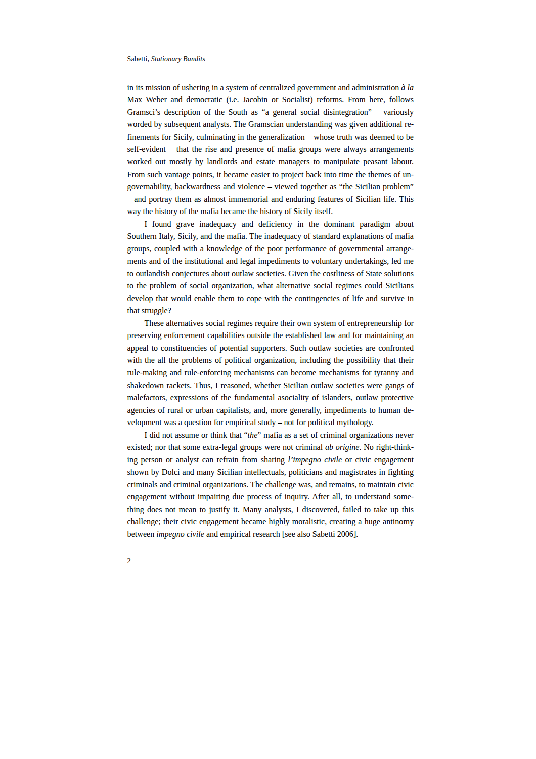Sabetti, Stationary Bandits
in its mission of ushering in a system of centralized government and administration à la Max Weber and democratic (i.e. Jacobin or Socialist) reforms. From here, follows Gramsci’s description of the South as “a general social disintegration” – variously worded by subsequent analysts. The Gramscian understanding was given additional refinements for Sicily, culminating in the generalization – whose truth was deemed to be self-evident – that the rise and presence of mafia groups were always arrangements worked out mostly by landlords and estate managers to manipulate peasant labour. From such vantage points, it became easier to project back into time the themes of ungovernability, backwardness and violence – viewed together as “the Sicilian problem” – and portray them as almost immemorial and enduring features of Sicilian life. This way the history of the mafia became the history of Sicily itself.
I found grave inadequacy and deficiency in the dominant paradigm about Southern Italy, Sicily, and the mafia. The inadequacy of standard explanations of mafia groups, coupled with a knowledge of the poor performance of governmental arrangements and of the institutional and legal impediments to voluntary undertakings, led me to outlandish conjectures about outlaw societies. Given the costliness of State solutions to the problem of social organization, what alternative social regimes could Sicilians develop that would enable them to cope with the contingencies of life and survive in that struggle?
These alternatives social regimes require their own system of entrepreneurship for preserving enforcement capabilities outside the established law and for maintaining an appeal to constituencies of potential supporters. Such outlaw societies are confronted with the all the problems of political organization, including the possibility that their rule-making and rule-enforcing mechanisms can become mechanisms for tyranny and shakedown rackets. Thus, I reasoned, whether Sicilian outlaw societies were gangs of malefactors, expressions of the fundamental asociality of islanders, outlaw protective agencies of rural or urban capitalists, and, more generally, impediments to human development was a question for empirical study – not for political mythology.
I did not assume or think that “the” mafia as a set of criminal organizations never existed; nor that some extra-legal groups were not criminal ab origine. No right-thinking person or analyst can refrain from sharing l’impegno civile or civic engagement shown by Dolci and many Sicilian intellectuals, politicians and magistrates in fighting criminals and criminal organizations. The challenge was, and remains, to maintain civic engagement without impairing due process of inquiry. After all, to understand something does not mean to justify it. Many analysts, I discovered, failed to take up this challenge; their civic engagement became highly moralistic, creating a huge antinomy between impegno civile and empirical research [see also Sabetti 2006].
2